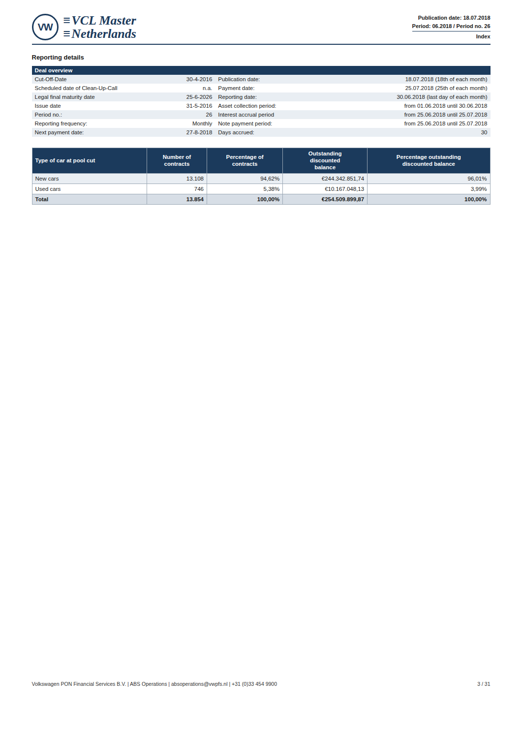VW
VCL Master Netherlands
Publication date: 18.07.2018
Period: 06.2018 / Period no. 26
Index
Reporting details
Deal overview
| Cut-Off-Date | 30-4-2016 | Publication date: | 18.07.2018 (18th of each month) |
| Scheduled date of Clean-Up-Call | n.a. | Payment date: | 25.07.2018 (25th of each month) |
| Legal final maturity date | 25-6-2026 | Reporting date: | 30.06.2018 (last day of each month) |
| Issue date | 31-5-2016 | Asset collection period: | from 01.06.2018 until 30.06.2018 |
| Period no.: | 26 | Interest accrual period | from 25.06.2018 until 25.07.2018 |
| Reporting frequency: | Monthly | Note payment period: | from 25.06.2018 until 25.07.2018 |
| Next payment date: | 27-8-2018 | Days accrued: | 30 |
| Type of car at pool cut | Number of contracts | Percentage of contracts | Outstanding discounted balance | Percentage outstanding discounted balance |
| --- | --- | --- | --- | --- |
| New cars | 13.108 | 94,62% | €244.342.851,74 | 96,01% |
| Used cars | 746 | 5,38% | €10.167.048,13 | 3,99% |
| Total | 13.854 | 100,00% | €254.509.899,87 | 100,00% |
Volkswagen PON Financial Services B.V. | ABS Operations | absoperations@vwpfs.nl | +31 (0)33 454 9900
3 / 31